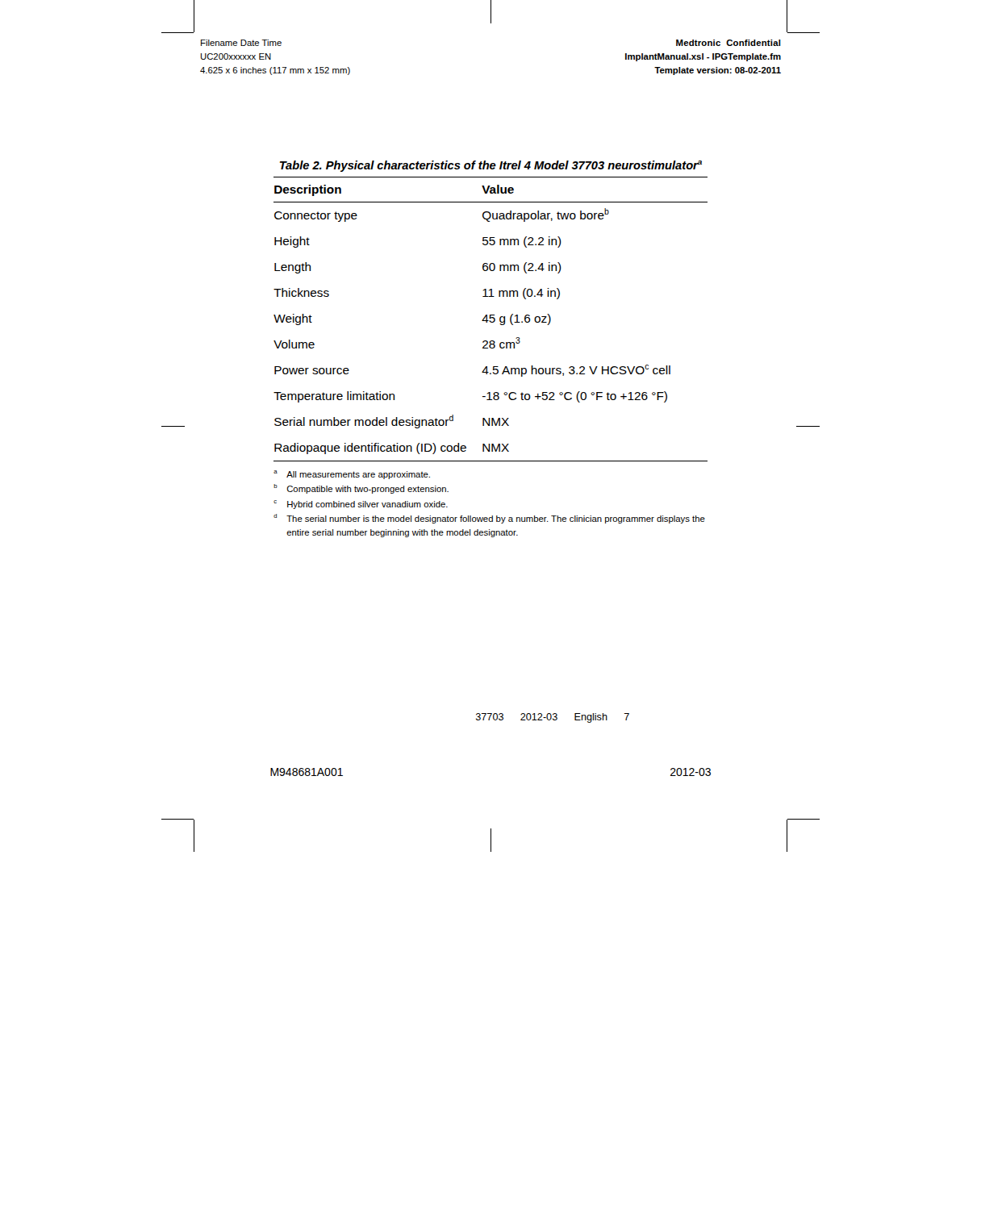Filename Date Time
UC200xxxxxx EN
4.625 x 6 inches (117 mm x 152 mm)
Medtronic Confidential
ImplantManual.xsl - IPGTemplate.fm
Template version: 08-02-2011
Table 2. Physical characteristics of the Itrel 4 Model 37703 neurostimulator a
| Description | Value |
| --- | --- |
| Connector type | Quadrapolar, two bore b |
| Height | 55 mm (2.2 in) |
| Length | 60 mm (2.4 in) |
| Thickness | 11 mm (0.4 in) |
| Weight | 45 g (1.6 oz) |
| Volume | 28 cm 3 |
| Power source | 4.5 Amp hours, 3.2 V HCSVO c cell |
| Temperature limitation | -18 °C to +52 °C (0 °F to +126 °F) |
| Serial number model designator d | NMX |
| Radiopaque identification (ID) code | NMX |
a All measurements are approximate.
b Compatible with two-pronged extension.
c Hybrid combined silver vanadium oxide.
d The serial number is the model designator followed by a number. The clinician programmer displays the entire serial number beginning with the model designator.
377032012-03 English 7
M948681A001 2012-03